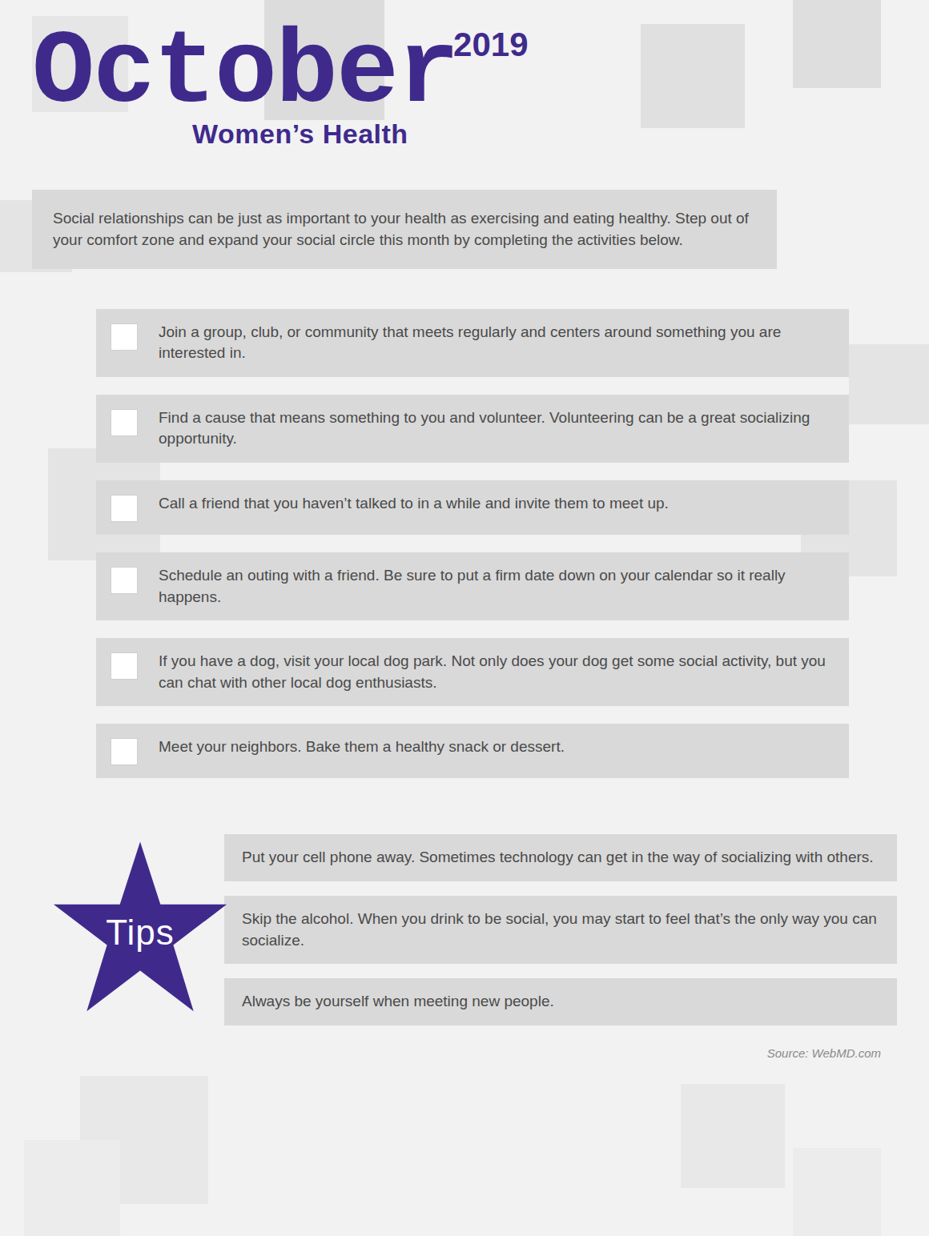October2019
Women’s Health
Social relationships can be just as important to your health as exercising and eating healthy. Step out of your comfort zone and expand your social circle this month by completing the activities below.
Join a group, club, or community that meets regularly and centers around something you are interested in.
Find a cause that means something to you and volunteer. Volunteering can be a great socializing opportunity.
Call a friend that you haven’t talked to in a while and invite them to meet up.
Schedule an outing with a friend. Be sure to put a firm date down on your calendar so it really happens.
If you have a dog, visit your local dog park. Not only does your dog get some social activity, but you can chat with other local dog enthusiasts.
Meet your neighbors. Bake them a healthy snack or dessert.
Tips
Put your cell phone away. Sometimes technology can get in the way of socializing with others.
Skip the alcohol. When you drink to be social, you may start to feel that’s the only way you can socialize.
Always be yourself when meeting new people.
Source: WebMD.com